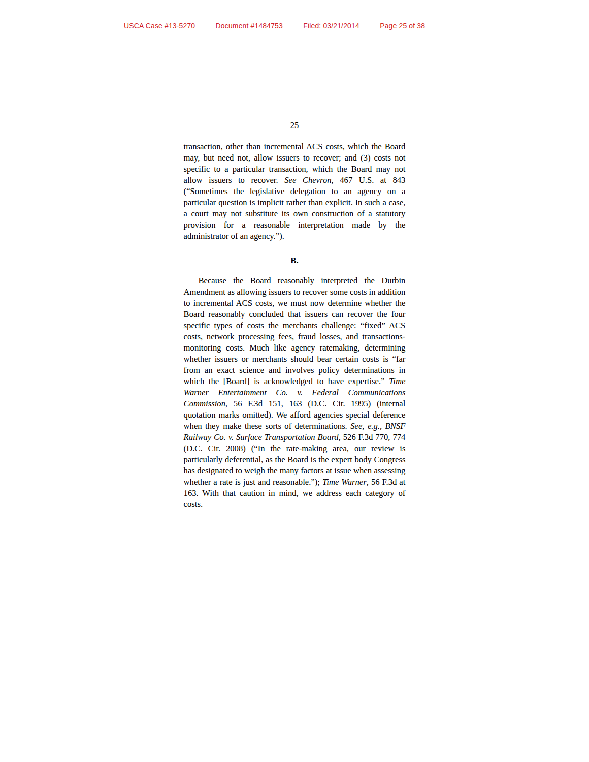USCA Case #13-5270 Document #1484753 Filed: 03/21/2014 Page 25 of 38
25
transaction, other than incremental ACS costs, which the Board may, but need not, allow issuers to recover; and (3) costs not specific to a particular transaction, which the Board may not allow issuers to recover. See Chevron, 467 U.S. at 843 (“Sometimes the legislative delegation to an agency on a particular question is implicit rather than explicit. In such a case, a court may not substitute its own construction of a statutory provision for a reasonable interpretation made by the administrator of an agency.”).
B.
Because the Board reasonably interpreted the Durbin Amendment as allowing issuers to recover some costs in addition to incremental ACS costs, we must now determine whether the Board reasonably concluded that issuers can recover the four specific types of costs the merchants challenge: “fixed” ACS costs, network processing fees, fraud losses, and transactions-monitoring costs. Much like agency ratemaking, determining whether issuers or merchants should bear certain costs is “far from an exact science and involves policy determinations in which the [Board] is acknowledged to have expertise.” Time Warner Entertainment Co. v. Federal Communications Commission, 56 F.3d 151, 163 (D.C. Cir. 1995) (internal quotation marks omitted). We afford agencies special deference when they make these sorts of determinations. See, e.g., BNSF Railway Co. v. Surface Transportation Board, 526 F.3d 770, 774 (D.C. Cir. 2008) (“In the rate-making area, our review is particularly deferential, as the Board is the expert body Congress has designated to weigh the many factors at issue when assessing whether a rate is just and reasonable.”); Time Warner, 56 F.3d at 163. With that caution in mind, we address each category of costs.